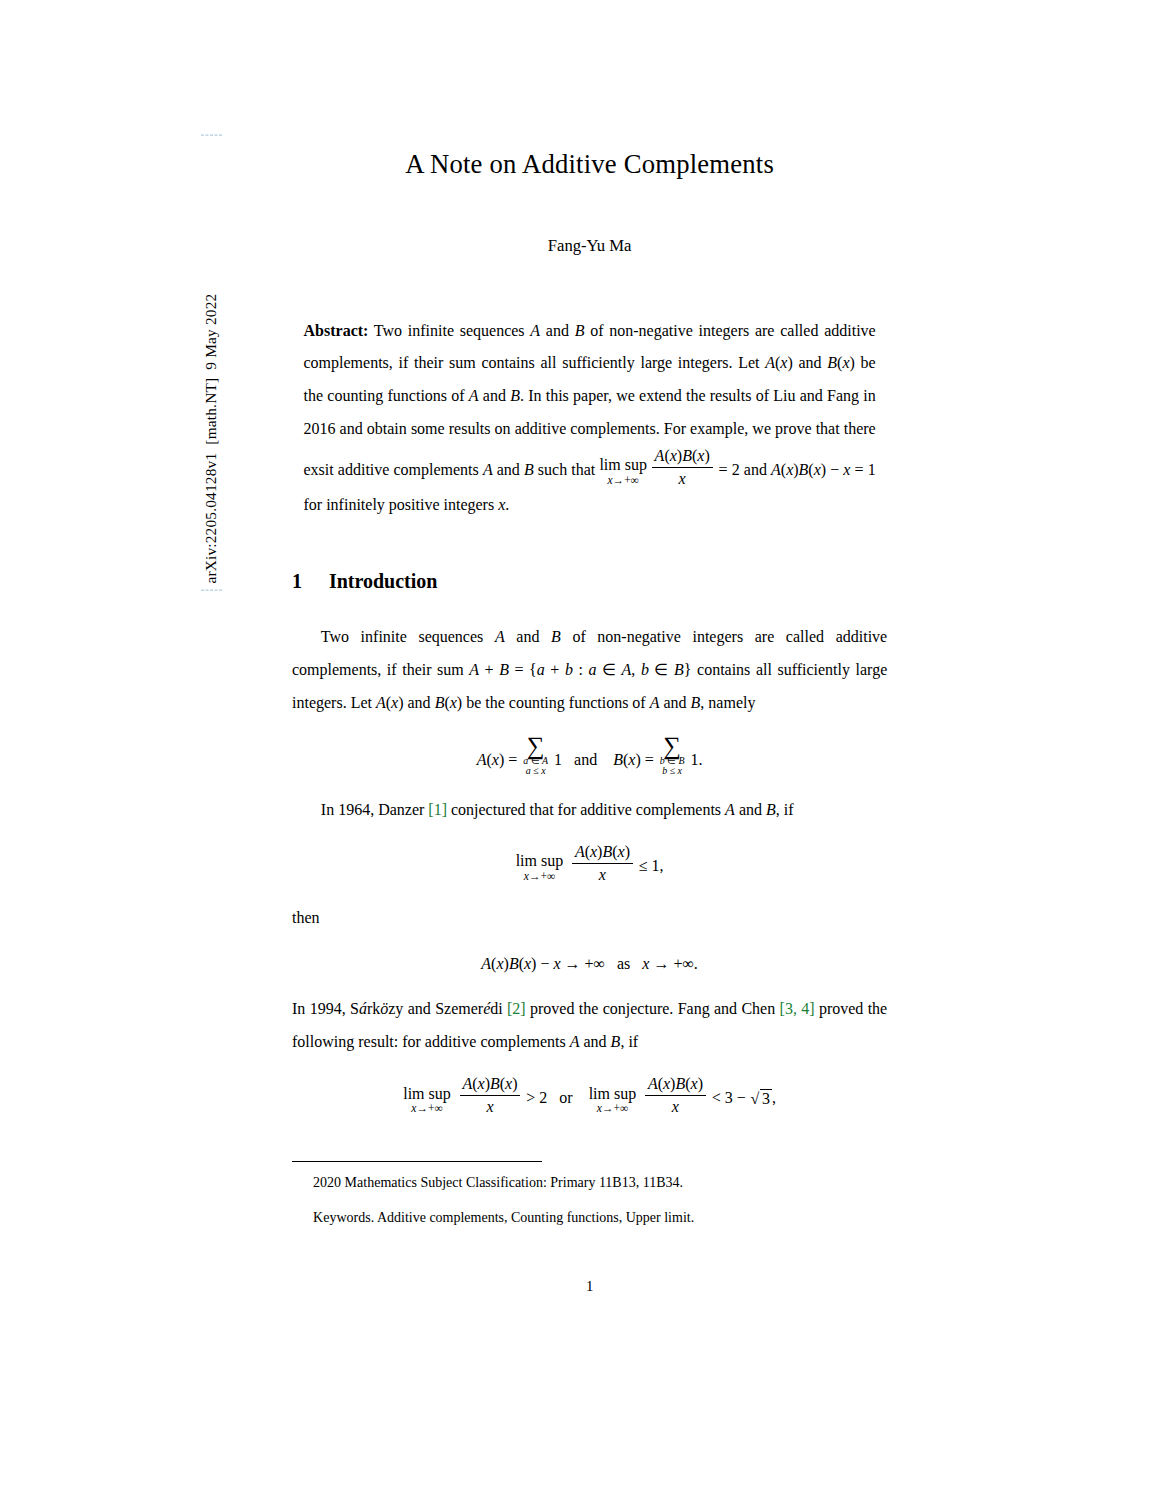arXiv:2205.04128v1 [math.NT] 9 May 2022
A Note on Additive Complements
Fang-Yu Ma
Abstract: Two infinite sequences A and B of non-negative integers are called additive complements, if their sum contains all sufficiently large integers. Let A(x) and B(x) be the counting functions of A and B. In this paper, we extend the results of Liu and Fang in 2016 and obtain some results on additive complements. For example, we prove that there exsit additive complements A and B such that lim sup x→+∞A(x)B(x) x = 2 and A(x)B(x) − x = 1 for infinitely positive integers x.
1 Introduction
Two infinite sequences A and B of non-negative integers are called additive complements, if their sum A + B = {a + b : a ∈ A, b ∈ B} contains all sufficiently large integers. Let A(x) and B(x) be the counting functions of A and B, namely
A(x) = ∑a ∈ A
a ≤ x 1 and B(x) = ∑b ∈ B
b ≤ x 1.
In 1964, Danzer [1] conjectured that for additive complements A and B, if
lim sup x→+∞ A(x)B(x) x ≤ 1,
then
A(x)B(x) − x → +∞ as x → +∞.
In 1994, Sárközy and Szemerédi [2] proved the conjecture. Fang and Chen [3, 4] proved the following result: for additive complements A and B, if
lim sup x→+∞ A(x)B(x) x > 2 or lim sup x→+∞ A(x)B(x) x < 3 − √3,
2020 Mathematics Subject Classification: Primary 11B13, 11B34.
Keywords. Additive complements, Counting functions, Upper limit.
1